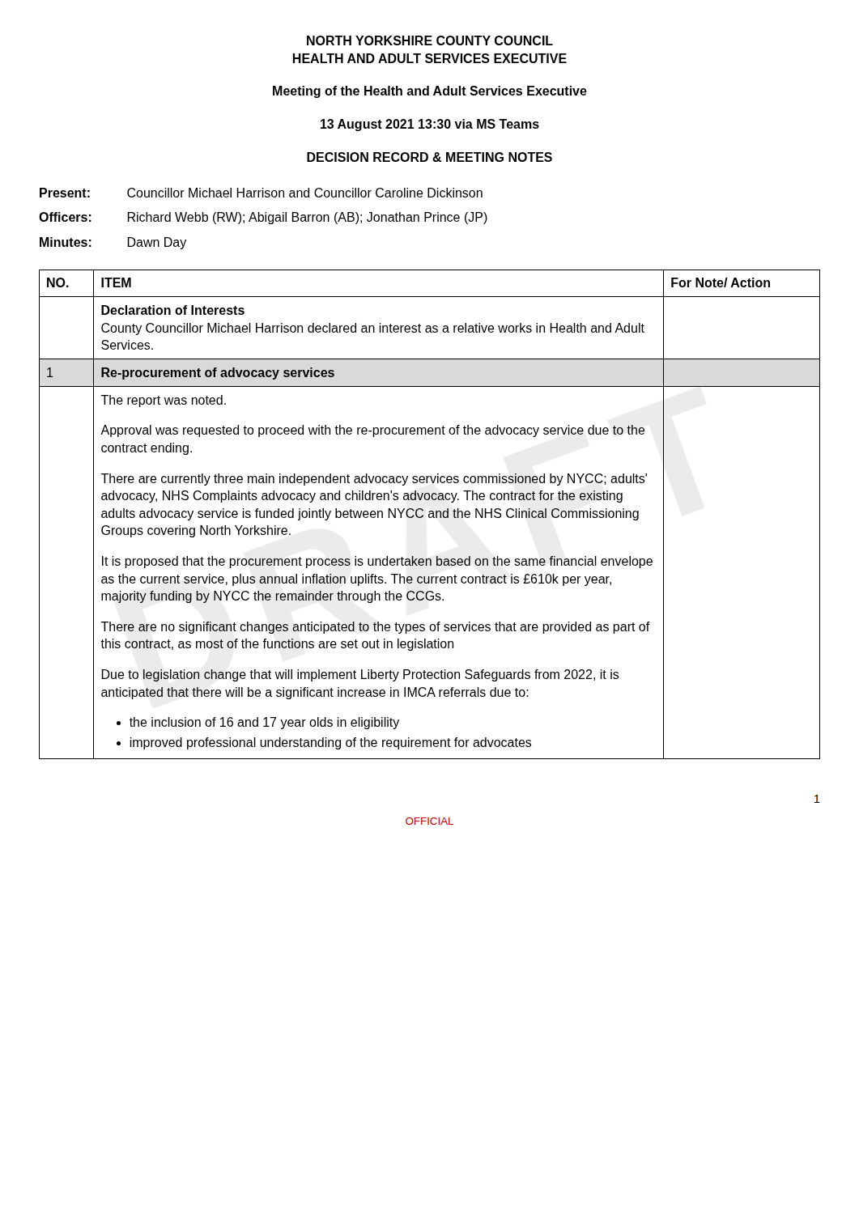DRAFT
NORTH YORKSHIRE COUNTY COUNCIL
HEALTH AND ADULT SERVICES EXECUTIVE
Meeting of the Health and Adult Services Executive
13 August 2021 13:30 via MS Teams
DECISION RECORD & MEETING NOTES
Present: Councillor Michael Harrison and Councillor Caroline Dickinson
Officers: Richard Webb (RW); Abigail Barron (AB); Jonathan Prince (JP)
Minutes: Dawn Day
| NO. | ITEM | For Note/ Action |
| --- | --- | --- |
| | Declaration of Interests County Councillor Michael Harrison declared an interest as a relative works in Health and Adult Services. | |
| 1 | Re-procurement of advocacy services | |
| | The report was noted. Approval was requested to proceed with the re-procurement of the advocacy service due to the contract ending. There are currently three main independent advocacy services commissioned by NYCC; adults' advocacy, NHS Complaints advocacy and children's advocacy. The contract for the existing adults advocacy service is funded jointly between NYCC and the NHS Clinical Commissioning Groups covering North Yorkshire. It is proposed that the procurement process is undertaken based on the same financial envelope as the current service, plus annual inflation uplifts. The current contract is £610k per year, majority funding by NYCC the remainder through the CCGs. There are no significant changes anticipated to the types of services that are provided as part of this contract, as most of the functions are set out in legislation Due to legislation change that will implement Liberty Protection Safeguards from 2022, it is anticipated that there will be a significant increase in IMCA referrals due to: the inclusion of 16 and 17 year olds in eligibility improved professional understanding of the requirement for advocates | |
1
OFFICIAL